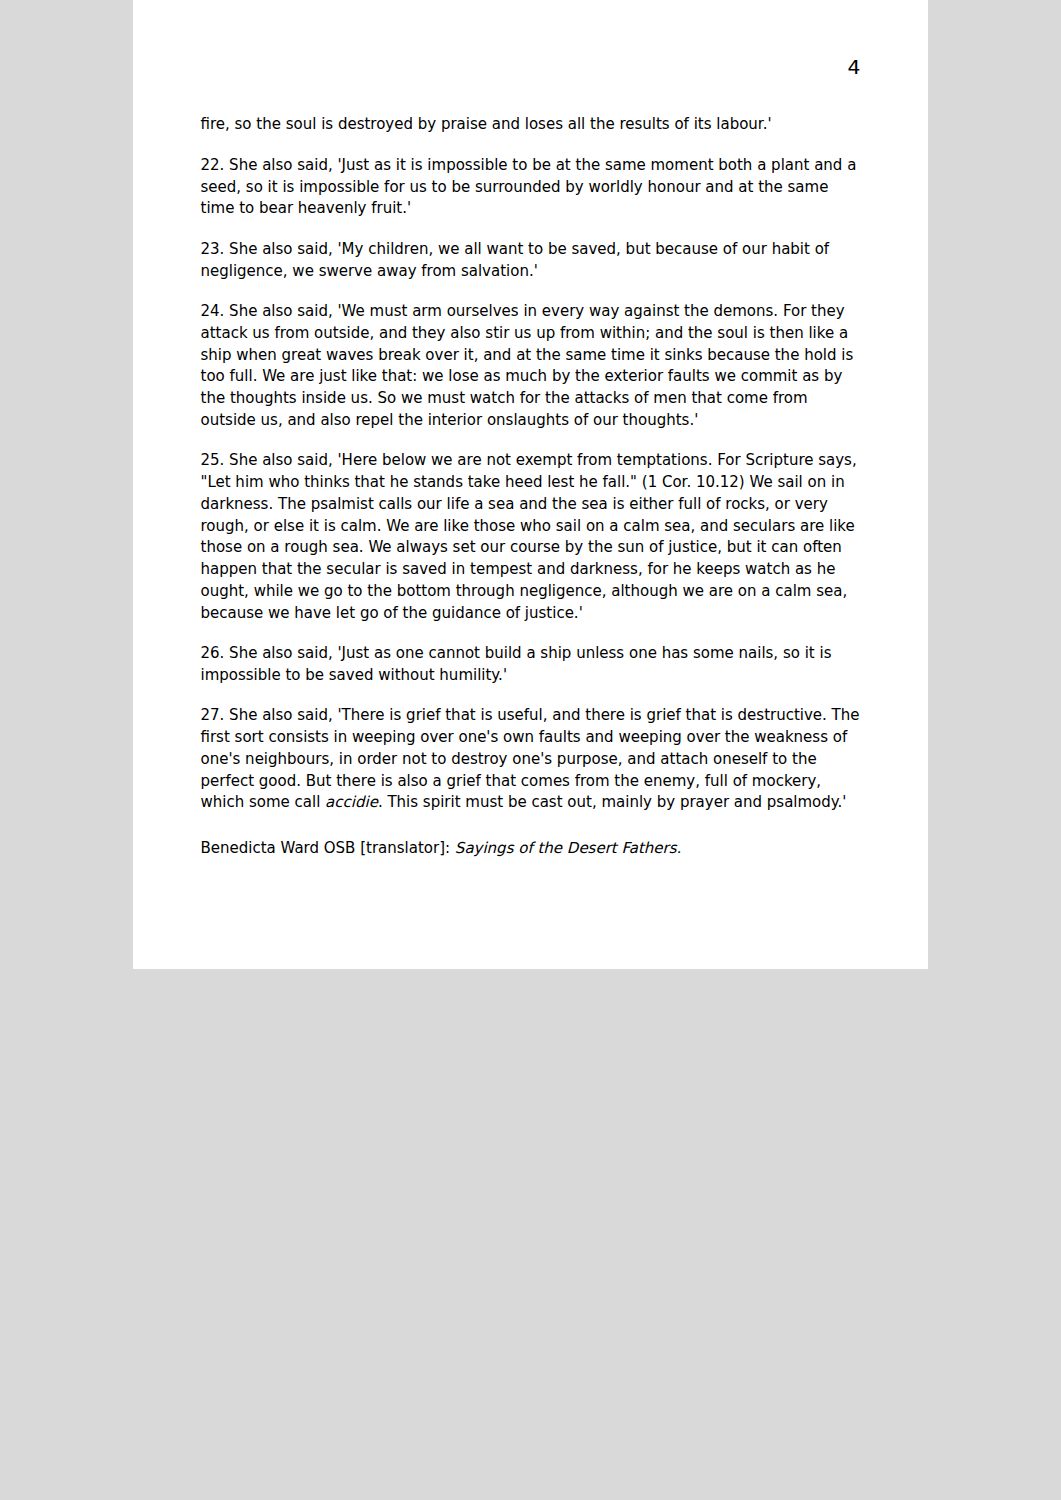4
fire, so the soul is destroyed by praise and loses all the results of its labour.'
22. She also said, 'Just as it is impossible to be at the same moment both a plant and a seed, so it is impossible for us to be surrounded by worldly honour and at the same time to bear heavenly fruit.'
23. She also said, 'My children, we all want to be saved, but because of our habit of negligence, we swerve away from salvation.'
24. She also said, 'We must arm ourselves in every way against the demons. For they attack us from outside, and they also stir us up from within; and the soul is then like a ship when great waves break over it, and at the same time it sinks because the hold is too full. We are just like that: we lose as much by the exterior faults we commit as by the thoughts inside us. So we must watch for the attacks of men that come from outside us, and also repel the interior onslaughts of our thoughts.'
25. She also said, 'Here below we are not exempt from temptations. For Scripture says, "Let him who thinks that he stands take heed lest he fall." (1 Cor. 10.12) We sail on in darkness. The psalmist calls our life a sea and the sea is either full of rocks, or very rough, or else it is calm. We are like those who sail on a calm sea, and seculars are like those on a rough sea. We always set our course by the sun of justice, but it can often happen that the secular is saved in tempest and darkness, for he keeps watch as he ought, while we go to the bottom through negligence, although we are on a calm sea, because we have let go of the guidance of justice.'
26. She also said, 'Just as one cannot build a ship unless one has some nails, so it is impossible to be saved without humility.'
27. She also said, 'There is grief that is useful, and there is grief that is destructive. The first sort consists in weeping over one's own faults and weeping over the weakness of one's neighbours, in order not to destroy one's purpose, and attach oneself to the perfect good. But there is also a grief that comes from the enemy, full of mockery, which some call accidie. This spirit must be cast out, mainly by prayer and psalmody.'
Benedicta Ward OSB [translator]: Sayings of the Desert Fathers.